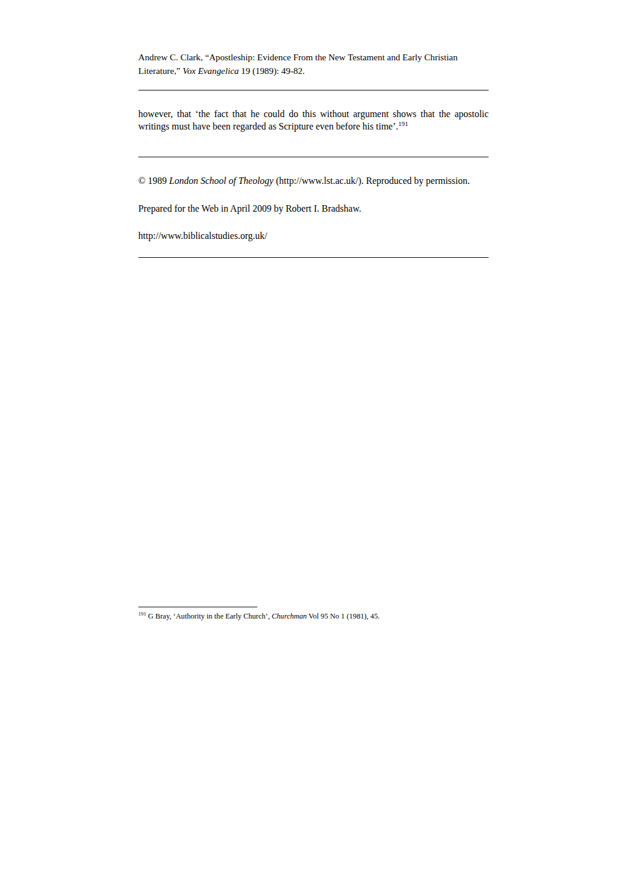Andrew C. Clark, “Apostleship: Evidence From the New Testament and Early Christian Literature,” Vox Evangelica 19 (1989): 49-82.
however, that ‘the fact that he could do this without argument shows that the apostolic writings must have been regarded as Scripture even before his time’.191
© 1989 London School of Theology (http://www.lst.ac.uk/). Reproduced by permission.
Prepared for the Web in April 2009 by Robert I. Bradshaw.
http://www.biblicalstudies.org.uk/
191 G Bray, ‘Authority in the Early Church’, Churchman Vol 95 No 1 (1981), 45.